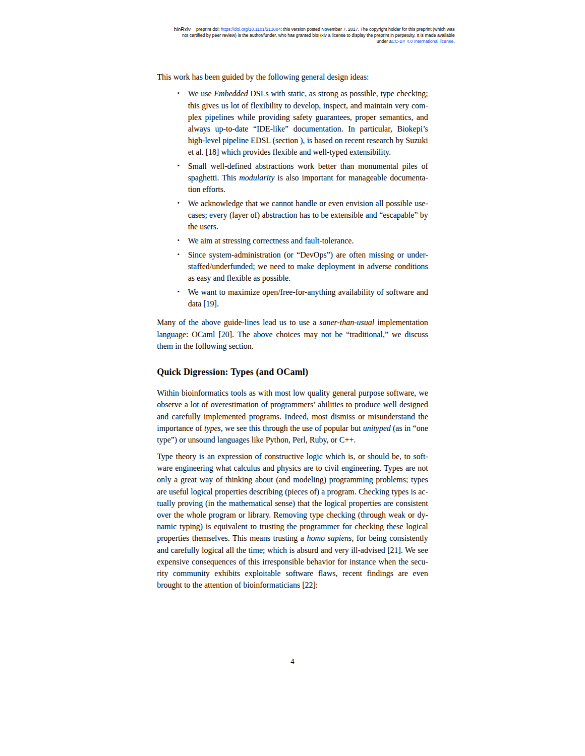bioRxiv preprint doi: https://doi.org/10.1101/213884; this version posted November 7, 2017. The copyright holder for this preprint (which was
not certified by peer review) is the author/funder, who has granted bioRxiv a license to display the preprint in perpetuity. It is made available
under aCC-BY 4.0 International license.
This work has been guided by the following general design ideas:
We use Embedded DSLs with static, as strong as possible, type checking; this gives us lot of flexibility to develop, inspect, and maintain very complex pipelines while providing safety guarantees, proper semantics, and always up-to-date “IDE-like” documentation. In particular, Biokepi’s high-level pipeline EDSL (section ), is based on recent research by Suzuki et al. [18] which provides flexible and well-typed extensibility.
Small well-defined abstractions work better than monumental piles of spaghetti. This modularity is also important for manageable documentation efforts.
We acknowledge that we cannot handle or even envision all possible use-cases; every (layer of) abstraction has to be extensible and “escapable” by the users.
We aim at stressing correctness and fault-tolerance.
Since system-administration (or “DevOps”) are often missing or under-staffed/underfunded; we need to make deployment in adverse conditions as easy and flexible as possible.
We want to maximize open/free-for-anything availability of software and data [19].
Many of the above guide-lines lead us to use a saner-than-usual implementation language: OCaml [20]. The above choices may not be “traditional,” we discuss them in the following section.
Quick Digression: Types (and OCaml)
Within bioinformatics tools as with most low quality general purpose software, we observe a lot of overestimation of programmers’ abilities to produce well designed and carefully implemented programs. Indeed, most dismiss or misunderstand the importance of types, we see this through the use of popular but unityped (as in “one type”) or unsound languages like Python, Perl, Ruby, or C++.
Type theory is an expression of constructive logic which is, or should be, to software engineering what calculus and physics are to civil engineering. Types are not only a great way of thinking about (and modeling) programming problems; types are useful logical properties describing (pieces of) a program. Checking types is actually proving (in the mathematical sense) that the logical properties are consistent over the whole program or library. Removing type checking (through weak or dynamic typing) is equivalent to trusting the programmer for checking these logical properties themselves. This means trusting a homo sapiens, for being consistently and carefully logical all the time; which is absurd and very ill-advised [21]. We see expensive consequences of this irresponsible behavior for instance when the security community exhibits exploitable software flaws, recent findings are even brought to the attention of bioinformaticians [22]:
4